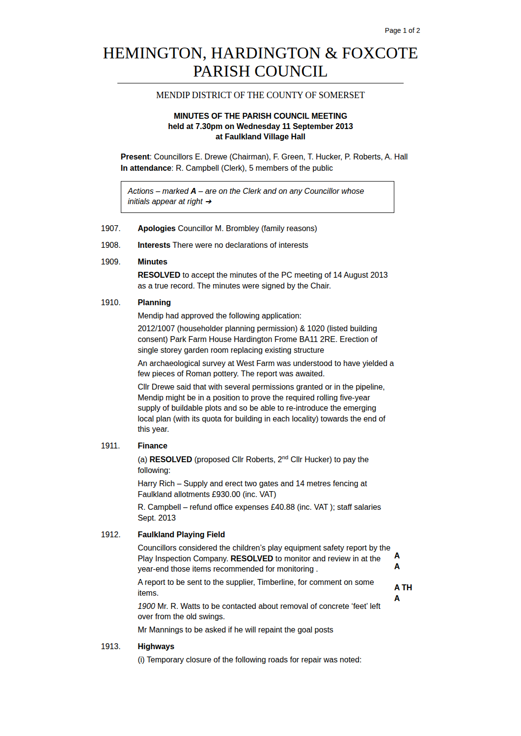Page 1 of 2
HEMINGTON, HARDINGTON & FOXCOTE
PARISH COUNCIL
MENDIP DISTRICT OF THE COUNTY OF SOMERSET
MINUTES OF THE PARISH COUNCIL MEETING
held at 7.30pm on Wednesday 11 September 2013
at Faulkland Village Hall
Present: Councillors E. Drewe (Chairman), F. Green, T. Hucker, P. Roberts, A. Hall
In attendance: R. Campbell (Clerk), 5 members of the public
Actions – marked A – are on the Clerk and on any Councillor whose initials appear at right ➔
| 1907. | Apologies Councillor M. Brombley (family reasons) | |
| 1908. | Interests There were no declarations of interests | |
| 1909. | Minutes RESOLVED to accept the minutes of the PC meeting of 14 August 2013 as a true record. The minutes were signed by the Chair. | |
| 1910. | Planning Mendip had approved the following application: 2012/1007 (householder planning permission) & 1020 (listed building consent) Park Farm House Hardington Frome BA11 2RE. Erection of single storey garden room replacing existing structure An archaeological survey at West Farm was understood to have yielded a few pieces of Roman pottery. The report was awaited. Cllr Drewe said that with several permissions granted or in the pipeline, Mendip might be in a position to prove the required rolling five-year supply of buildable plots and so be able to re-introduce the emerging local plan (with its quota for building in each locality) towards the end of this year. | |
| 1911. | Finance (a) RESOLVED (proposed Cllr Roberts, 2 nd Cllr Hucker) to pay the following: Harry Rich – Supply and erect two gates and 14 metres fencing at Faulkland allotments £930.00 (inc. VAT) R. Campbell – refund office expenses £40.88 (inc. VAT ); staff salaries Sept. 2013 | |
| 1912. | Faulkland Playing Field Councillors considered the children’s play equipment safety report by the Play Inspection Company. RESOLVED to monitor and review in at the year-end those items recommended for monitoring . A report to be sent to the supplier, Timberline, for comment on some items. 1900 Mr. R. Watts to be contacted about removal of concrete ‘feet’ left over from the old swings. Mr Mannings to be asked if he will repaint the goal posts | A A A TH A |
| 1913. | Highways (i) Temporary closure of the following roads for repair was noted: | |